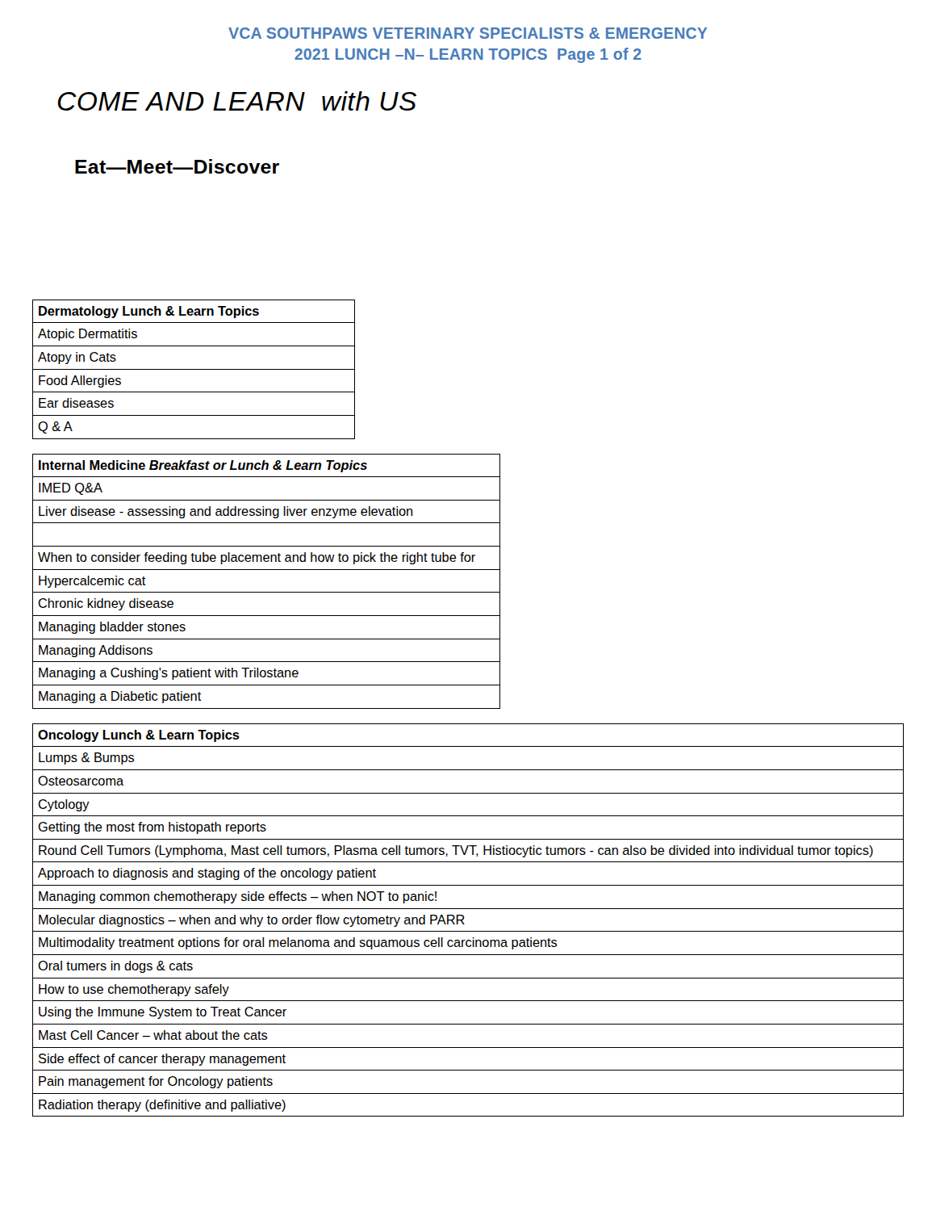VCA SOUTHPAWS VETERINARY SPECIALISTS & EMERGENCY
2021 LUNCH –N– LEARN TOPICS Page 1 of 2
COME AND LEARN with US
Eat—Meet—Discover
| Dermatology Lunch & Learn Topics |
| --- |
| Atopic Dermatitis |
| Atopy in Cats |
| Food Allergies |
| Ear diseases |
| Q & A |
| Internal Medicine Breakfast or Lunch & Learn Topics |
| --- |
| IMED Q&A |
| Liver disease - assessing and addressing liver enzyme elevation |
| When to consider feeding tube placement and how to pick the right tube for |
| Hypercalcemic cat |
| Chronic kidney disease |
| Managing bladder stones |
| Managing Addisons |
| Managing a Cushing's patient with Trilostane |
| Managing a Diabetic patient |
| Oncology Lunch & Learn Topics |
| --- |
| Lumps & Bumps |
| Osteosarcoma |
| Cytology |
| Getting the most from histopath reports |
| Round Cell Tumors (Lymphoma, Mast cell tumors, Plasma cell tumors, TVT, Histiocytic tumors - can also be divided into individual tumor topics) |
| Approach to diagnosis and staging of the oncology patient |
| Managing common chemotherapy side effects – when NOT to panic! |
| Molecular diagnostics – when and why to order flow cytometry and PARR |
| Multimodality treatment options for oral melanoma and squamous cell carcinoma patients |
| Oral tumers in dogs & cats |
| How to use chemotherapy safely |
| Using the Immune System to Treat Cancer |
| Mast Cell Cancer – what about the cats |
| Side effect of cancer therapy management |
| Pain management for Oncology patients |
| Radiation therapy (definitive and palliative) |